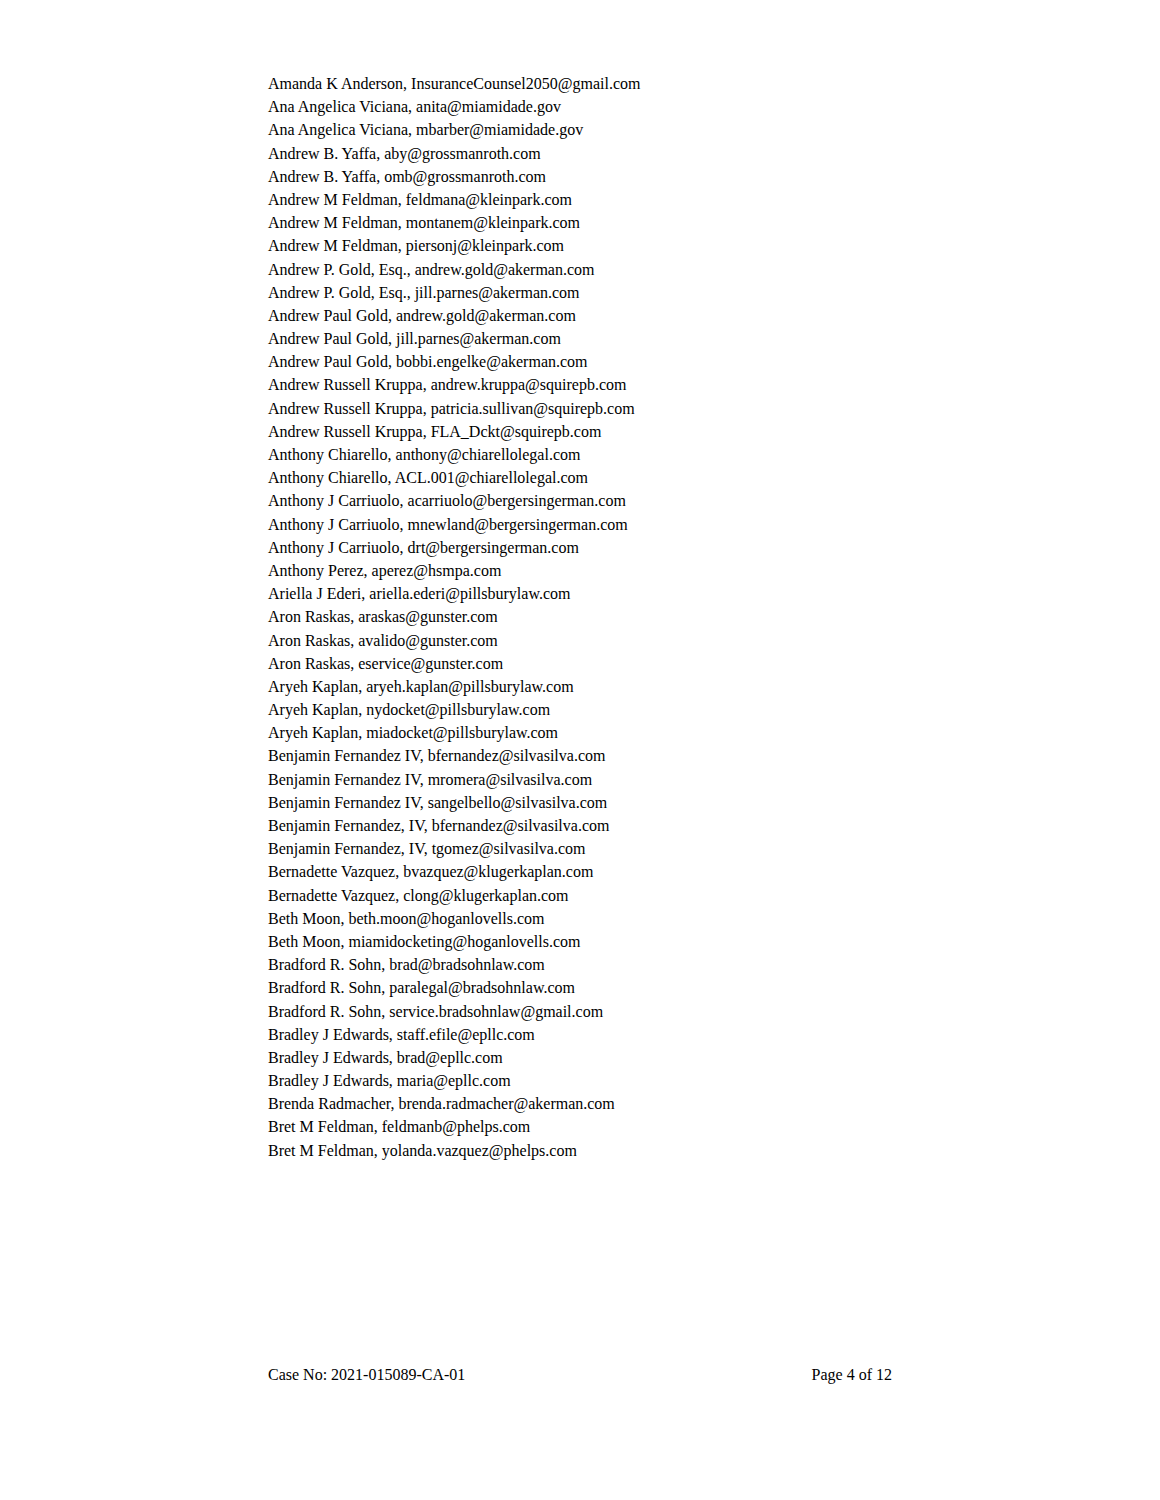Amanda K Anderson, InsuranceCounsel2050@gmail.com
Ana Angelica Viciana, anita@miamidade.gov
Ana Angelica Viciana, mbarber@miamidade.gov
Andrew B. Yaffa, aby@grossmanroth.com
Andrew B. Yaffa, omb@grossmanroth.com
Andrew M Feldman, feldmana@kleinpark.com
Andrew M Feldman, montanem@kleinpark.com
Andrew M Feldman, piersonj@kleinpark.com
Andrew P. Gold, Esq., andrew.gold@akerman.com
Andrew P. Gold, Esq., jill.parnes@akerman.com
Andrew Paul Gold, andrew.gold@akerman.com
Andrew Paul Gold, jill.parnes@akerman.com
Andrew Paul Gold, bobbi.engelke@akerman.com
Andrew Russell Kruppa, andrew.kruppa@squirepb.com
Andrew Russell Kruppa, patricia.sullivan@squirepb.com
Andrew Russell Kruppa, FLA_Dckt@squirepb.com
Anthony Chiarello, anthony@chiarellolegal.com
Anthony Chiarello, ACL.001@chiarellolegal.com
Anthony J Carriuolo, acarriuolo@bergersingerman.com
Anthony J Carriuolo, mnewland@bergersingerman.com
Anthony J Carriuolo, drt@bergersingerman.com
Anthony Perez, aperez@hsmpa.com
Ariella J Ederi, ariella.ederi@pillsburylaw.com
Aron Raskas, araskas@gunster.com
Aron Raskas, avalido@gunster.com
Aron Raskas, eservice@gunster.com
Aryeh Kaplan, aryeh.kaplan@pillsburylaw.com
Aryeh Kaplan, nydocket@pillsburylaw.com
Aryeh Kaplan, miadocket@pillsburylaw.com
Benjamin Fernandez IV, bfernandez@silvasilva.com
Benjamin Fernandez IV, mromera@silvasilva.com
Benjamin Fernandez IV, sangelbello@silvasilva.com
Benjamin Fernandez, IV, bfernandez@silvasilva.com
Benjamin Fernandez, IV, tgomez@silvasilva.com
Bernadette Vazquez, bvazquez@klugerkaplan.com
Bernadette Vazquez, clong@klugerkaplan.com
Beth Moon, beth.moon@hoganlovells.com
Beth Moon, miamidocketing@hoganlovells.com
Bradford R. Sohn, brad@bradsohnlaw.com
Bradford R. Sohn, paralegal@bradsohnlaw.com
Bradford R. Sohn, service.bradsohnlaw@gmail.com
Bradley J Edwards, staff.efile@epllc.com
Bradley J Edwards, brad@epllc.com
Bradley J Edwards, maria@epllc.com
Brenda Radmacher, brenda.radmacher@akerman.com
Bret M Feldman, feldmanb@phelps.com
Bret M Feldman, yolanda.vazquez@phelps.com
Case No: 2021-015089-CA-01
Page 4 of 12